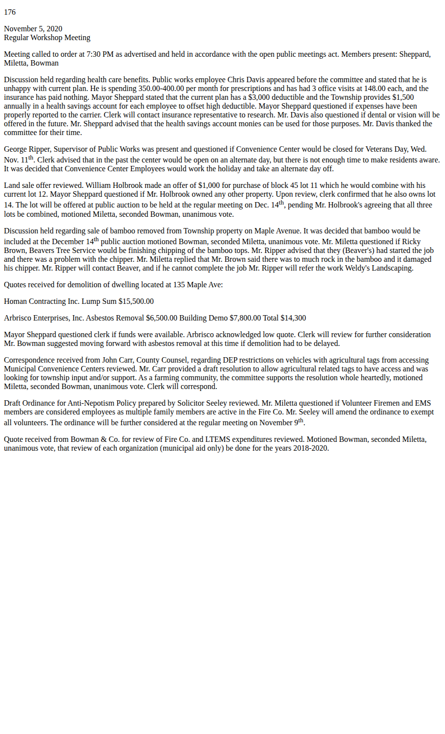176
November 5, 2020
Regular Workshop Meeting
Meeting called to order at 7:30 PM as advertised and held in accordance with the open public meetings act. Members present: Sheppard, Miletta, Bowman
Discussion held regarding health care benefits. Public works employee Chris Davis appeared before the committee and stated that he is unhappy with current plan. He is spending 350.00-400.00 per month for prescriptions and has had 3 office visits at 148.00 each, and the insurance has paid nothing. Mayor Sheppard stated that the current plan has a $3,000 deductible and the Township provides $1,500 annually in a health savings account for each employee to offset high deductible. Mayor Sheppard questioned if expenses have been properly reported to the carrier. Clerk will contact insurance representative to research. Mr. Davis also questioned if dental or vision will be offered in the future. Mr. Sheppard advised that the health savings account monies can be used for those purposes. Mr. Davis thanked the committee for their time.
George Ripper, Supervisor of Public Works was present and questioned if Convenience Center would be closed for Veterans Day, Wed. Nov. 11th. Clerk advised that in the past the center would be open on an alternate day, but there is not enough time to make residents aware. It was decided that Convenience Center Employees would work the holiday and take an alternate day off.
Land sale offer reviewed. William Holbrook made an offer of $1,000 for purchase of block 45 lot 11 which he would combine with his current lot 12. Mayor Sheppard questioned if Mr. Holbrook owned any other property. Upon review, clerk confirmed that he also owns lot 14. The lot will be offered at public auction to be held at the regular meeting on Dec. 14th, pending Mr. Holbrook's agreeing that all three lots be combined, motioned Miletta, seconded Bowman, unanimous vote.
Discussion held regarding sale of bamboo removed from Township property on Maple Avenue. It was decided that bamboo would be included at the December 14th public auction motioned Bowman, seconded Miletta, unanimous vote. Mr. Miletta questioned if Ricky Brown, Beavers Tree Service would be finishing chipping of the bamboo tops. Mr. Ripper advised that they (Beaver's) had started the job and there was a problem with the chipper. Mr. Miletta replied that Mr. Brown said there was to much rock in the bamboo and it damaged his chipper. Mr. Ripper will contact Beaver, and if he cannot complete the job Mr. Ripper will refer the work Weldy's Landscaping.
Quotes received for demolition of dwelling located at 135 Maple Ave:
Homan Contracting Inc. Lump Sum $15,500.00
Arbrisco Enterprises, Inc. Asbestos Removal $6,500.00 Building Demo $7,800.00 Total $14,300
Mayor Sheppard questioned clerk if funds were available. Arbrisco acknowledged low quote. Clerk will review for further consideration Mr. Bowman suggested moving forward with asbestos removal at this time if demolition had to be delayed.
Correspondence received from John Carr, County Counsel, regarding DEP restrictions on vehicles with agricultural tags from accessing Municipal Convenience Centers reviewed. Mr. Carr provided a draft resolution to allow agricultural related tags to have access and was looking for township input and/or support. As a farming community, the committee supports the resolution whole heartedly, motioned Miletta, seconded Bowman, unanimous vote. Clerk will correspond.
Draft Ordinance for Anti-Nepotism Policy prepared by Solicitor Seeley reviewed. Mr. Miletta questioned if Volunteer Firemen and EMS members are considered employees as multiple family members are active in the Fire Co. Mr. Seeley will amend the ordinance to exempt all volunteers. The ordinance will be further considered at the regular meeting on November 9th.
Quote received from Bowman & Co. for review of Fire Co. and LTEMS expenditures reviewed. Motioned Bowman, seconded Miletta, unanimous vote, that review of each organization (municipal aid only) be done for the years 2018-2020.